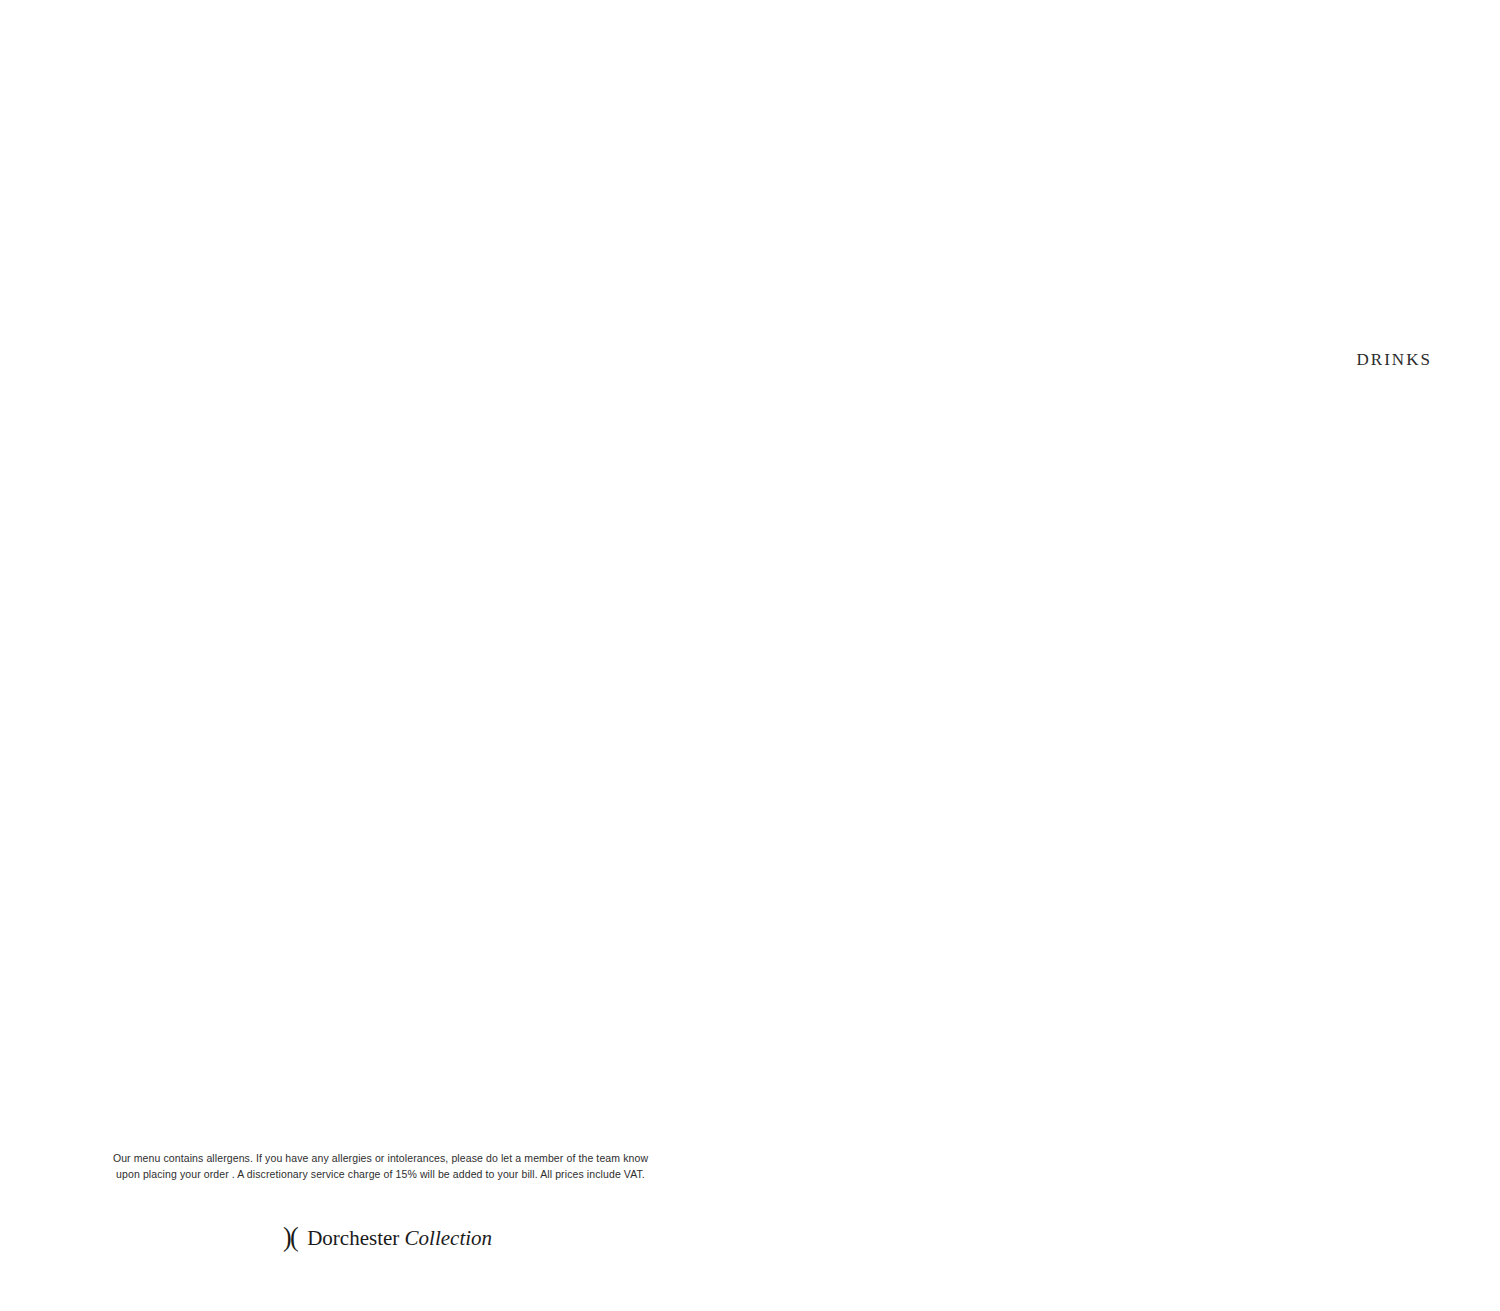DRINKS
Our menu contains allergens. If you have any allergies or intolerances, please do let a member of the team know upon placing your order . A discretionary service charge of 15% will be added to your bill. All prices include VAT.
)( Dorchester Collection